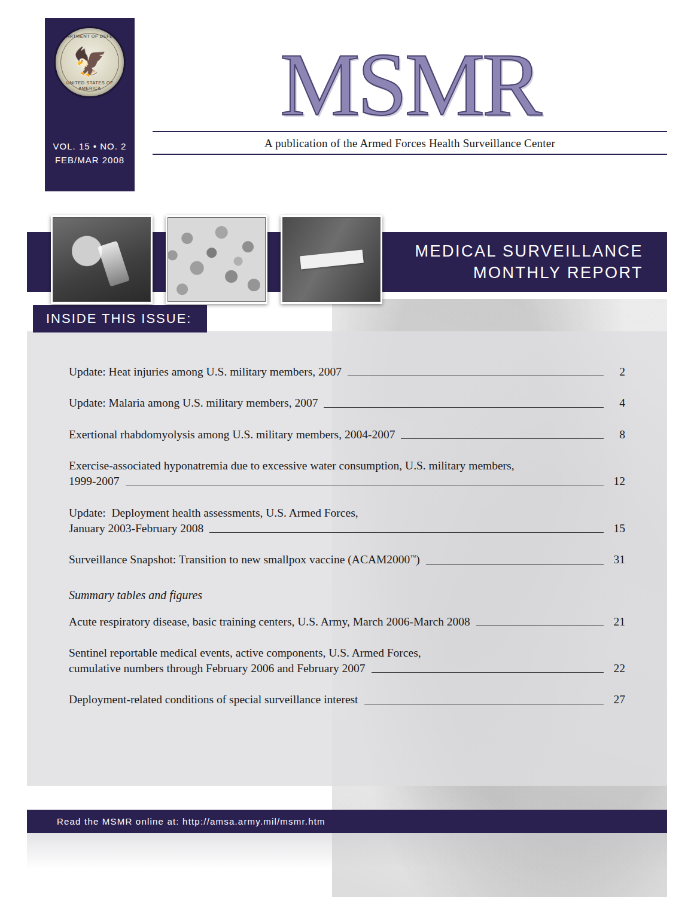DEPARTMENT OF DEFENSE
🦅
UNITED STATES OF AMERICA
VOL. 15 • NO. 2
FEB/MAR 2008
MSMR
A publication of the Armed Forces Health Surveillance Center
MEDICAL SURVEILLANCE
MONTHLY REPORT
INSIDE THIS ISSUE:
Update: Heat injuries among U.S. military members, 2007 2
Update: Malaria among U.S. military members, 2007 4
Exertional rhabdomyolysis among U.S. military members, 2004-2007 8
Exercise-associated hyponatremia due to excessive water consumption, U.S. military members, 1999-2007 12
Update: Deployment health assessments, U.S. Armed Forces, January 2003-February 2008 15
Surveillance Snapshot: Transition to new smallpox vaccine (ACAM2000™) 31
Summary tables and figures
Acute respiratory disease, basic training centers, U.S. Army, March 2006-March 2008 21
Sentinel reportable medical events, active components, U.S. Armed Forces, cumulative numbers through February 2006 and February 2007 22
Deployment-related conditions of special surveillance interest 27
Read the MSMR online at: http://amsa.army.mil/msmr.htm